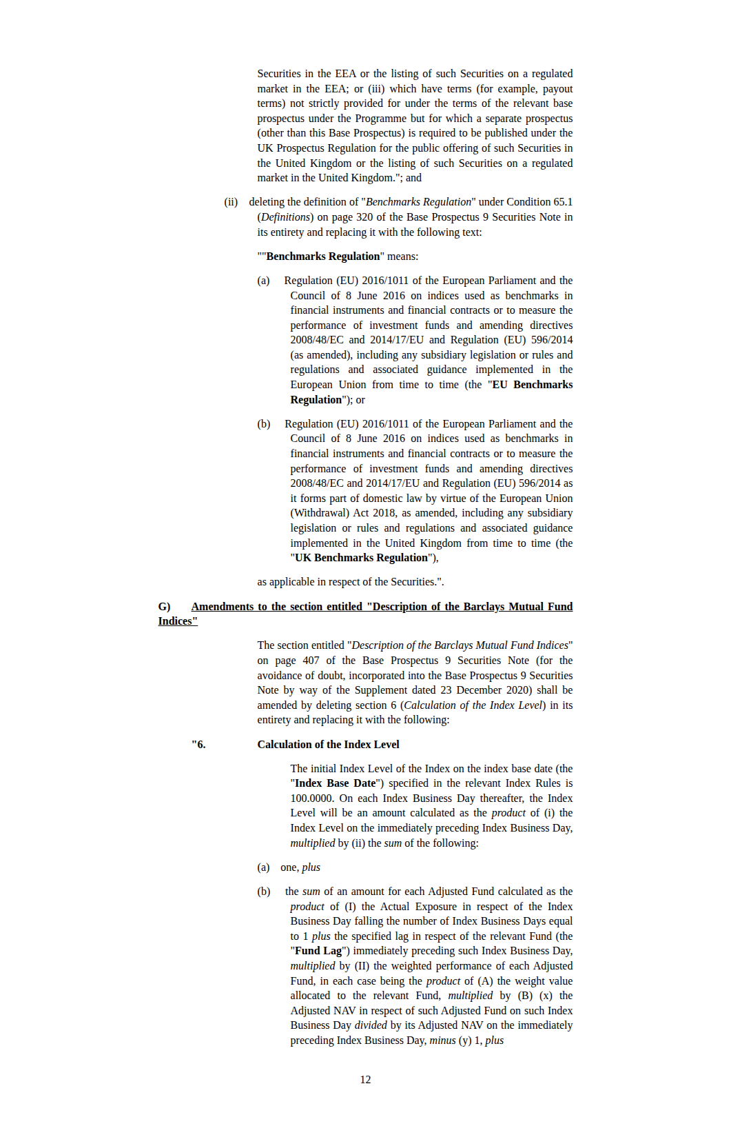Securities in the EEA or the listing of such Securities on a regulated market in the EEA; or (iii) which have terms (for example, payout terms) not strictly provided for under the terms of the relevant base prospectus under the Programme but for which a separate prospectus (other than this Base Prospectus) is required to be published under the UK Prospectus Regulation for the public offering of such Securities in the United Kingdom or the listing of such Securities on a regulated market in the United Kingdom."; and
(ii) deleting the definition of "Benchmarks Regulation" under Condition 65.1 (Definitions) on page 320 of the Base Prospectus 9 Securities Note in its entirety and replacing it with the following text:
""Benchmarks Regulation" means:
(a) Regulation (EU) 2016/1011 of the European Parliament and the Council of 8 June 2016 on indices used as benchmarks in financial instruments and financial contracts or to measure the performance of investment funds and amending directives 2008/48/EC and 2014/17/EU and Regulation (EU) 596/2014 (as amended), including any subsidiary legislation or rules and regulations and associated guidance implemented in the European Union from time to time (the "EU Benchmarks Regulation"); or
(b) Regulation (EU) 2016/1011 of the European Parliament and the Council of 8 June 2016 on indices used as benchmarks in financial instruments and financial contracts or to measure the performance of investment funds and amending directives 2008/48/EC and 2014/17/EU and Regulation (EU) 596/2014 as it forms part of domestic law by virtue of the European Union (Withdrawal) Act 2018, as amended, including any subsidiary legislation or rules and regulations and associated guidance implemented in the United Kingdom from time to time (the "UK Benchmarks Regulation"),
as applicable in respect of the Securities.".
G) Amendments to the section entitled "Description of the Barclays Mutual Fund Indices"
The section entitled "Description of the Barclays Mutual Fund Indices" on page 407 of the Base Prospectus 9 Securities Note (for the avoidance of doubt, incorporated into the Base Prospectus 9 Securities Note by way of the Supplement dated 23 December 2020) shall be amended by deleting section 6 (Calculation of the Index Level) in its entirety and replacing it with the following:
"6. Calculation of the Index Level
The initial Index Level of the Index on the index base date (the "Index Base Date") specified in the relevant Index Rules is 100.0000. On each Index Business Day thereafter, the Index Level will be an amount calculated as the product of (i) the Index Level on the immediately preceding Index Business Day, multiplied by (ii) the sum of the following:
(a) one, plus
(b) the sum of an amount for each Adjusted Fund calculated as the product of (I) the Actual Exposure in respect of the Index Business Day falling the number of Index Business Days equal to 1 plus the specified lag in respect of the relevant Fund (the "Fund Lag") immediately preceding such Index Business Day, multiplied by (II) the weighted performance of each Adjusted Fund, in each case being the product of (A) the weight value allocated to the relevant Fund, multiplied by (B) (x) the Adjusted NAV in respect of such Adjusted Fund on such Index Business Day divided by its Adjusted NAV on the immediately preceding Index Business Day, minus (y) 1, plus
12